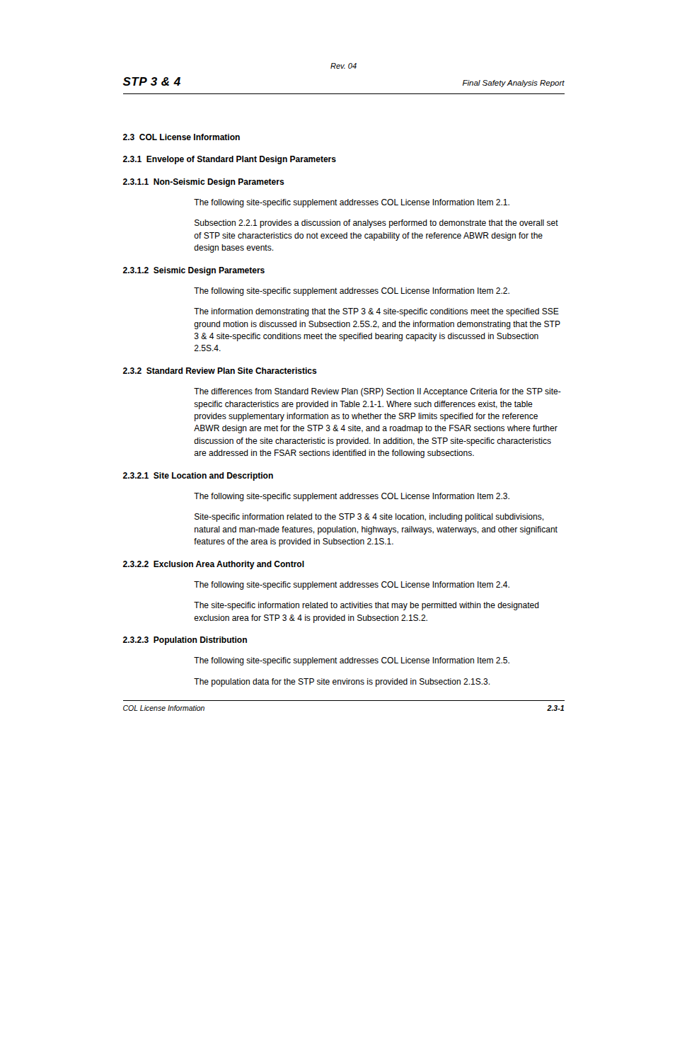Rev. 04
STP 3 & 4
Final Safety Analysis Report
2.3 COL License Information
2.3.1 Envelope of Standard Plant Design Parameters
2.3.1.1 Non-Seismic Design Parameters
The following site-specific supplement addresses COL License Information Item 2.1.
Subsection 2.2.1 provides a discussion of analyses performed to demonstrate that the overall set of STP site characteristics do not exceed the capability of the reference ABWR design for the design bases events.
2.3.1.2 Seismic Design Parameters
The following site-specific supplement addresses COL License Information Item 2.2.
The information demonstrating that the STP 3 & 4 site-specific conditions meet the specified SSE ground motion is discussed in Subsection 2.5S.2, and the information demonstrating that the STP 3 & 4 site-specific conditions meet the specified bearing capacity is discussed in Subsection 2.5S.4.
2.3.2 Standard Review Plan Site Characteristics
The differences from Standard Review Plan (SRP) Section II Acceptance Criteria for the STP site-specific characteristics are provided in Table 2.1-1. Where such differences exist, the table provides supplementary information as to whether the SRP limits specified for the reference ABWR design are met for the STP 3 & 4 site, and a roadmap to the FSAR sections where further discussion of the site characteristic is provided. In addition, the STP site-specific characteristics are addressed in the FSAR sections identified in the following subsections.
2.3.2.1 Site Location and Description
The following site-specific supplement addresses COL License Information Item 2.3.
Site-specific information related to the STP 3 & 4 site location, including political subdivisions, natural and man-made features, population, highways, railways, waterways, and other significant features of the area is provided in Subsection 2.1S.1.
2.3.2.2 Exclusion Area Authority and Control
The following site-specific supplement addresses COL License Information Item 2.4.
The site-specific information related to activities that may be permitted within the designated exclusion area for STP 3 & 4 is provided in Subsection 2.1S.2.
2.3.2.3 Population Distribution
The following site-specific supplement addresses COL License Information Item 2.5.
The population data for the STP site environs is provided in Subsection 2.1S.3.
COL License Information
2.3-1